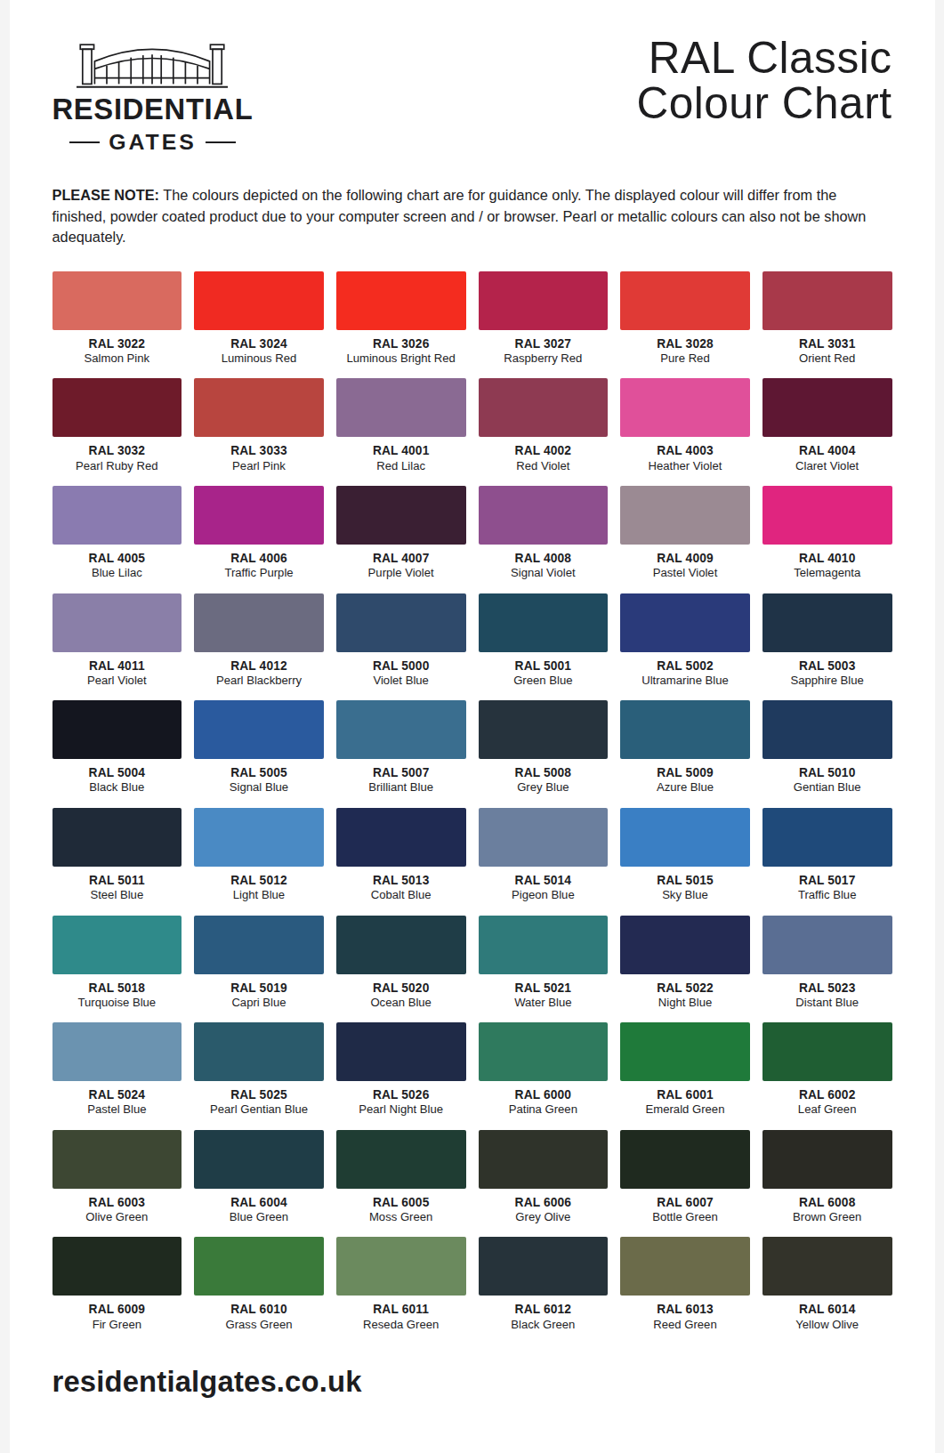RESIDENTIAL
GATES
RAL Classic Colour Chart
PLEASE NOTE: The colours depicted on the following chart are for guidance only. The displayed colour will differ from the finished, powder coated product due to your computer screen and / or browser. Pearl or metallic colours can also not be shown adequately.
RAL 3022 Salmon Pink
RAL 3024 Luminous Red
RAL 3026 Luminous Bright Red
RAL 3027 Raspberry Red
RAL 3028 Pure Red
RAL 3031 Orient Red
RAL 3032 Pearl Ruby Red
RAL 3033 Pearl Pink
RAL 4001 Red Lilac
RAL 4002 Red Violet
RAL 4003 Heather Violet
RAL 4004 Claret Violet
RAL 4005 Blue Lilac
RAL 4006 Traffic Purple
RAL 4007 Purple Violet
RAL 4008 Signal Violet
RAL 4009 Pastel Violet
RAL 4010 Telemagenta
RAL 4011 Pearl Violet
RAL 4012 Pearl Blackberry
RAL 5000 Violet Blue
RAL 5001 Green Blue
RAL 5002 Ultramarine Blue
RAL 5003 Sapphire Blue
RAL 5004 Black Blue
RAL 5005 Signal Blue
RAL 5007 Brilliant Blue
RAL 5008 Grey Blue
RAL 5009 Azure Blue
RAL 5010 Gentian Blue
RAL 5011 Steel Blue
RAL 5012 Light Blue
RAL 5013 Cobalt Blue
RAL 5014 Pigeon Blue
RAL 5015 Sky Blue
RAL 5017 Traffic Blue
RAL 5018 Turquoise Blue
RAL 5019 Capri Blue
RAL 5020 Ocean Blue
RAL 5021 Water Blue
RAL 5022 Night Blue
RAL 5023 Distant Blue
RAL 5024 Pastel Blue
RAL 5025 Pearl Gentian Blue
RAL 5026 Pearl Night Blue
RAL 6000 Patina Green
RAL 6001 Emerald Green
RAL 6002 Leaf Green
RAL 6003 Olive Green
RAL 6004 Blue Green
RAL 6005 Moss Green
RAL 6006 Grey Olive
RAL 6007 Bottle Green
RAL 6008 Brown Green
RAL 6009 Fir Green
RAL 6010 Grass Green
RAL 6011 Reseda Green
RAL 6012 Black Green
RAL 6013 Reed Green
RAL 6014 Yellow Olive
residentialgates.co.uk